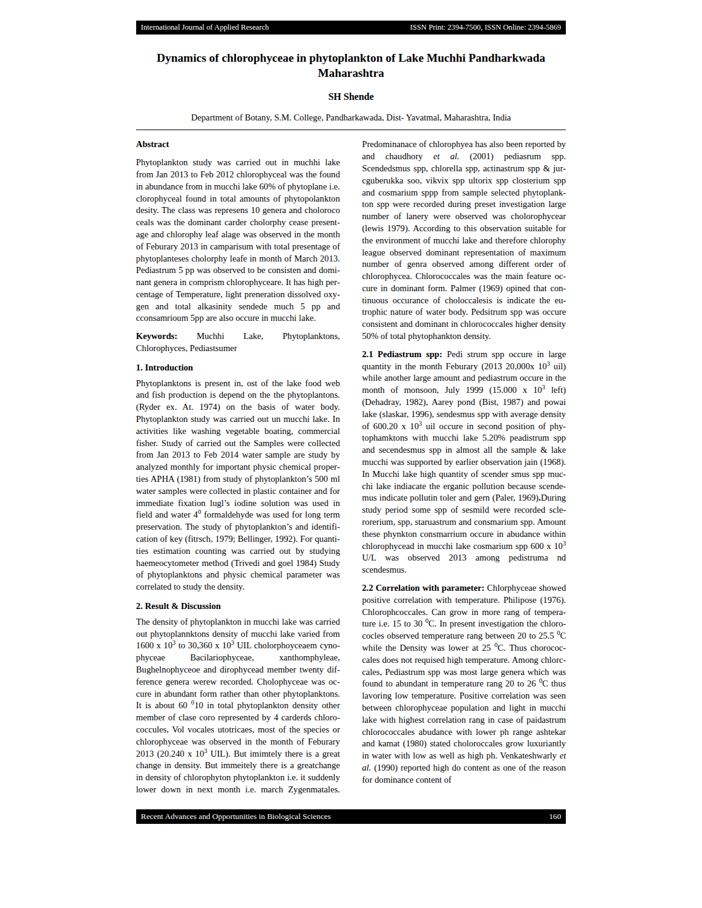International Journal of Applied Research ISSN Print: 2394-7500, ISSN Online: 2394-5869
Dynamics of chlorophyceae in phytoplankton of Lake Muchhi Pandharkwada Maharashtra
SH Shende
Department of Botany, S.M. College, Pandharkawada, Dist- Yavatmal, Maharashtra, India
Abstract
Phytoplankton study was carried out in muchhi lake from Jan 2013 to Feb 2012 chlorophyceal was the found in abundance from in mucchi lake 60% of phytoplane i.e. clorophyceal found in total amounts of phytopolankton desity. The class was represens 10 genera and choloroco ceals was the dominant carder cholorphy cease presentage and chlorophy leaf alage was observed in the month of Feburary 2013 in camparisum with total presentage of phytoplanteses cholorphy leafe in month of March 2013. Pediastrum 5 pp was observed to be consisten and dominant genera in comprism chlorophyceare. It has high percentage of Temperature, light preneration dissolved oxygen and total alkasinity sendede much 5 pp and cconsamrioum 5pp are also occure in mucchi lake.
Keywords: Muchhi Lake, Phytoplanktons, Chlorophyces, Pediastsumer
1. Introduction
Phytoplanktons is present in, ost of the lake food web and fish production is depend on the the phytoplantons. (Ryder ex. At. 1974) on the basis of water body. Phytoplankton study was carried out un mucchi lake. In activities like washing vegetable boating, commercial fisher. Study of carried out the Samples were collected from Jan 2013 to Feb 2014 water sample are study by analyzed monthly for important physic chemical properties APHA (1981) from study of phytoplankton’s 500 ml water samples were collected in plastic container and for immediate fixation lugl’s iodine solution was used in field and water 40 formaldehyde was used for long term preservation. The study of phytoplankton’s and identification of key (fitrsch, 1979; Bellinger, 1992). For quantities estimation counting was carried out by studying haemeocytometer method (Trivedi and goel 1984) Study of phytoplanktons and physic chemical parameter was correlated to study the density.
2. Result & Discussion
The density of phytoplankton in mucchi lake was carried out phytoplannktons density of mucchi lake varied from 1600 x 103 to 30,360 x 103 UIL cholorphoyceaem cynophyceae Bacilariophyceae, xanthomphyleae, Bughelnophyceoe and dirophycead member twenty difference genera werew recorded. Cholophyceae was occure in abundant form rather than other phytoplanktons. It is about 60 010 in total phytoplankton density other member of clase coro represented by 4 carderds chlorococcules, Vol vocales utotricaes, most of the species or chlorophyceae was observed in the month of Feburary 2013 (20.240 x 103 UIL). But imimtely there is a great change in density. But immeitely there is a greatchange in density of chlorophyton phytoplankton i.e. it suddenly lower down in next month i.e. march Zygenmatales. Predominanace of chlorophyea has also been reported by and chaudhory et al. (2001) pediasrum spp. Scendedsmus spp, chlorella spp, actinastrum spp & jurcguberukka soo, vikvix spp ultorix spp closterium spp and cosmarium sppp from sample selected phytoplankton spp were recorded during preset investigation large number of lanery were observed was cholorophycear (lewis 1979). According to this observation suitable for the environment of mucchi lake and therefore chlorophy league observed dominant representation of maximum number of genra observed among different order of chlorophycea. Chlorococcales was the main feature occure in dominant form. Palmer (1969) opined that continuous occurance of choloccalesis is indicate the eutrophic nature of water body. Pedsitrum spp was occure consistent and dominant in chlorococcales higher density 50% of total phytophankton density.
2.1 Pediastrum spp: Pedi strum spp occure in large quantity in the month Feburary (2013 20,000x 103 uil) while another large amount and pediastrum occure in the month of monsoon, July 1999 (15.000 x 103 left) (Dehadray, 1982), Aarey pond (Bist, 1987) and powai lake (slaskar, 1996), sendesmus spp with average density of 600.20 x 103 uil occure in second position of phytophamktons with mucchi lake 5.20% peadistrum spp and secendesmus spp in almost all the sample & lake mucchi was supported by earlier observation jain (1968). In Mucchi lake high quantity of scender smus spp mucchi lake indiacate the erganic pollution because scendemus indicate pollutin toler and gern (Paler, 1969). During study period some spp of sesmild were recorded sclerorerium, spp, staruastrum and consmarium spp. Amount these phynkton consmarrium occure in abudance within chlorophycead in mucchi lake cosmarium spp 600 x 103 U/L was observed 2013 among pedistruma nd scendesmus.
2.2 Correlation with parameter: Chlorphyceae showed positive correlation with temperature. Philipose (1976). Chlorophcoccales. Can grow in more rang of temperature i.e. 15 to 30 0C. In present investigation the chlorococles observed temperature rang between 20 to 25.5 0C while the Density was lower at 25 0C. Thus chorococcales does not requised high temperature. Among chlorccales, Pediastrum spp was most large genera which was found to abundant in temperature rang 20 to 26 0C thus lavoring low temperature. Positive correlation was seen between chlorophyceae population and light in mucchi lake with highest correlation rang in case of paidastrum chlorococcales abudance with lower ph range ashtekar and kamat (1980) stated choloroccales grow luxuriantly in water with low as well as high ph. Venkateshwarly et al. (1990) reported high do content as one of the reason for dominance content of
Recent Advances and Opportunities in Biological Sciences 160